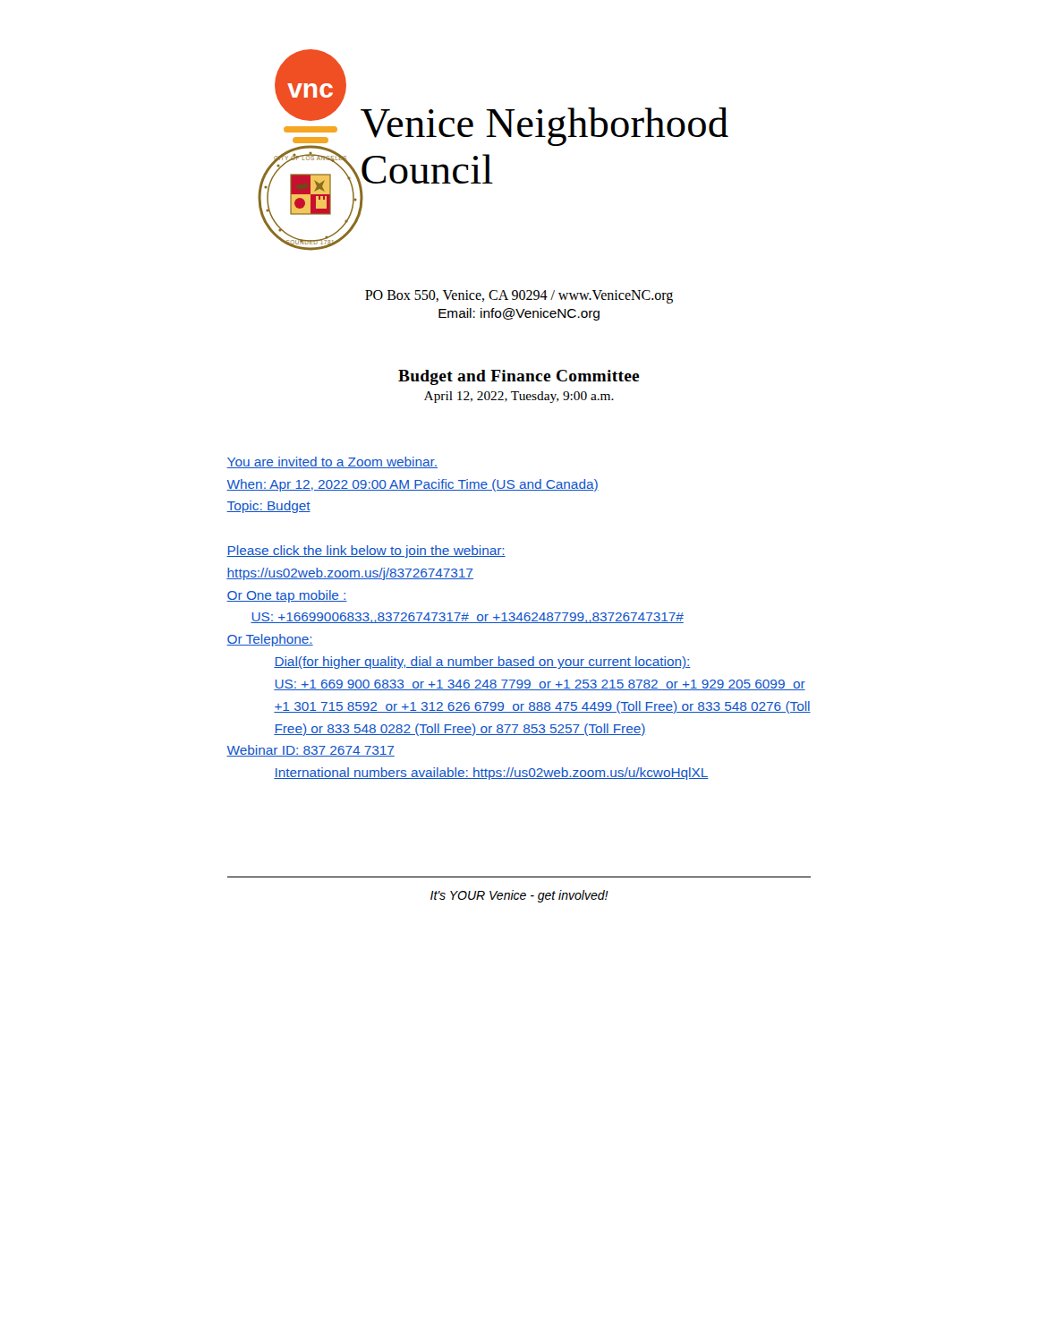vnc CITY OF LOS ANGELES FOUNDED 1781
Venice Neighborhood Council
PO Box 550, Venice, CA 90294 / www.VeniceNC.org
Email: info@VeniceNC.org
Budget and Finance Committee
April 12, 2022, Tuesday, 9:00 a.m.
You are invited to a Zoom webinar.
When: Apr 12, 2022 09:00 AM Pacific Time (US and Canada)
Topic: Budget
Please click the link below to join the webinar:
https://us02web.zoom.us/j/83726747317
Or One tap mobile :
US: +16699006833,,83726747317# or +13462487799,,83726747317#
Or Telephone:
Dial(for higher quality, dial a number based on your current location):
US: +1 669 900 6833 or +1 346 248 7799 or +1 253 215 8782 or +1 929 205 6099 or +1 301 715 8592 or +1 312 626 6799 or 888 475 4499 (Toll Free) or 833 548 0276 (Toll Free) or 833 548 0282 (Toll Free) or 877 853 5257 (Toll Free)
Webinar ID: 837 2674 7317
International numbers available: https://us02web.zoom.us/u/kcwoHqlXL
It's YOUR Venice - get involved!